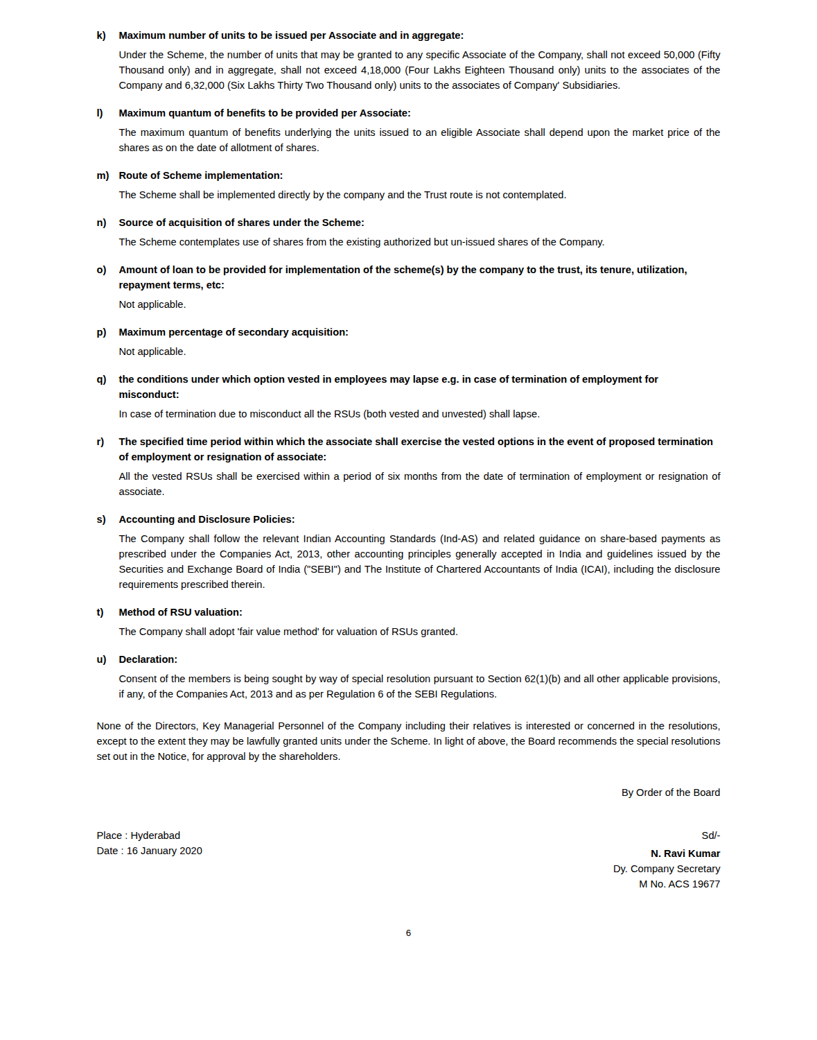k) Maximum number of units to be issued per Associate and in aggregate:
Under the Scheme, the number of units that may be granted to any specific Associate of the Company, shall not exceed 50,000 (Fifty Thousand only) and in aggregate, shall not exceed 4,18,000 (Four Lakhs Eighteen Thousand only) units to the associates of the Company and 6,32,000 (Six Lakhs Thirty Two Thousand only) units to the associates of Company' Subsidiaries.
l) Maximum quantum of benefits to be provided per Associate:
The maximum quantum of benefits underlying the units issued to an eligible Associate shall depend upon the market price of the shares as on the date of allotment of shares.
m) Route of Scheme implementation:
The Scheme shall be implemented directly by the company and the Trust route is not contemplated.
n) Source of acquisition of shares under the Scheme:
The Scheme contemplates use of shares from the existing authorized but un-issued shares of the Company.
o) Amount of loan to be provided for implementation of the scheme(s) by the company to the trust, its tenure, utilization, repayment terms, etc:
Not applicable.
p) Maximum percentage of secondary acquisition:
Not applicable.
q) the conditions under which option vested in employees may lapse e.g. in case of termination of employment for misconduct:
In case of termination due to misconduct all the RSUs (both vested and unvested) shall lapse.
r) The specified time period within which the associate shall exercise the vested options in the event of proposed termination of employment or resignation of associate:
All the vested RSUs shall be exercised within a period of six months from the date of termination of employment or resignation of associate.
s) Accounting and Disclosure Policies:
The Company shall follow the relevant Indian Accounting Standards (Ind-AS) and related guidance on share-based payments as prescribed under the Companies Act, 2013, other accounting principles generally accepted in India and guidelines issued by the Securities and Exchange Board of India ("SEBI") and The Institute of Chartered Accountants of India (ICAI), including the disclosure requirements prescribed therein.
t) Method of RSU valuation:
The Company shall adopt 'fair value method' for valuation of RSUs granted.
u) Declaration:
Consent of the members is being sought by way of special resolution pursuant to Section 62(1)(b) and all other applicable provisions, if any, of the Companies Act, 2013 and as per Regulation 6 of the SEBI Regulations.
None of the Directors, Key Managerial Personnel of the Company including their relatives is interested or concerned in the resolutions, except to the extent they may be lawfully granted units under the Scheme. In light of above, the Board recommends the special resolutions set out in the Notice, for approval by the shareholders.
By Order of the Board
Place : Hyderabad
Date : 16 January 2020
Sd/-
N. Ravi Kumar
Dy. Company Secretary
M No. ACS 19677
6